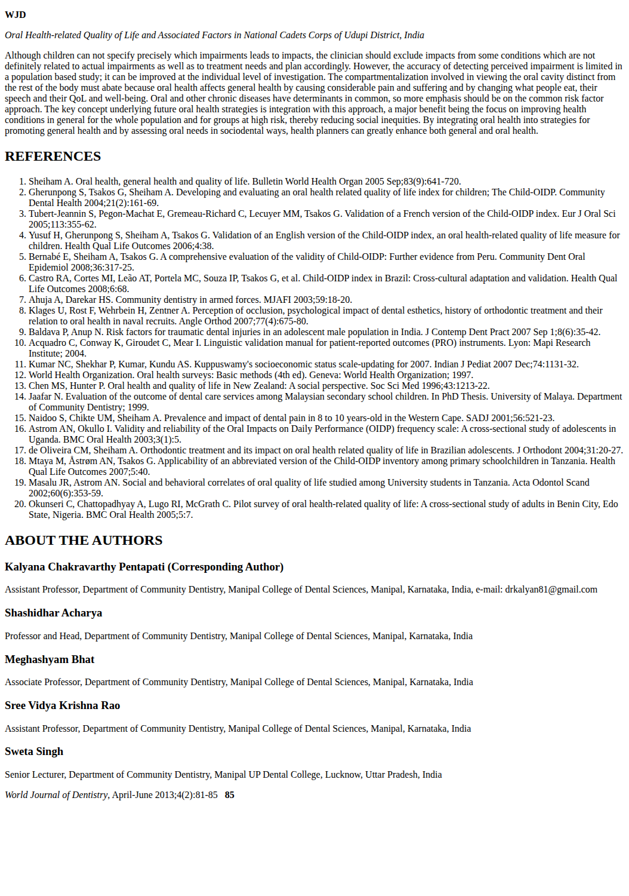WJD
Oral Health-related Quality of Life and Associated Factors in National Cadets Corps of Udupi District, India
Although children can not specify precisely which impairments leads to impacts, the clinician should exclude impacts from some conditions which are not definitely related to actual impairments as well as to treatment needs and plan accordingly. However, the accuracy of detecting perceived impairment is limited in a population based study; it can be improved at the individual level of investigation. The compartmentalization involved in viewing the oral cavity distinct from the rest of the body must abate because oral health affects general health by causing considerable pain and suffering and by changing what people eat, their speech and their QoL and well-being. Oral and other chronic diseases have determinants in common, so more emphasis should be on the common risk factor approach. The key concept underlying future oral health strategies is integration with this approach, a major benefit being the focus on improving health conditions in general for the whole population and for groups at high risk, thereby reducing social inequities. By integrating oral health into strategies for promoting general health and by assessing oral needs in sociodental ways, health planners can greatly enhance both general and oral health.
REFERENCES
Sheiham A. Oral health, general health and quality of life. Bulletin World Health Organ 2005 Sep;83(9):641-720.
Gherunpong S, Tsakos G, Sheiham A. Developing and evaluating an oral health related quality of life index for children; The Child-OIDP. Community Dental Health 2004;21(2):161-69.
Tubert-Jeannin S, Pegon-Machat E, Gremeau-Richard C, Lecuyer MM, Tsakos G. Validation of a French version of the Child-OIDP index. Eur J Oral Sci 2005;113:355-62.
Yusuf H, Gherunpong S, Sheiham A, Tsakos G. Validation of an English version of the Child-OIDP index, an oral health-related quality of life measure for children. Health Qual Life Outcomes 2006;4:38.
Bernabé E, Sheiham A, Tsakos G. A comprehensive evaluation of the validity of Child-OIDP: Further evidence from Peru. Community Dent Oral Epidemiol 2008;36:317-25.
Castro RA, Cortes MI, Leão AT, Portela MC, Souza IP, Tsakos G, et al. Child-OIDP index in Brazil: Cross-cultural adaptation and validation. Health Qual Life Outcomes 2008;6:68.
Ahuja A, Darekar HS. Community dentistry in armed forces. MJAFI 2003;59:18-20.
Klages U, Rost F, Wehrbein H, Zentner A. Perception of occlusion, psychological impact of dental esthetics, history of orthodontic treatment and their relation to oral health in naval recruits. Angle Orthod 2007;77(4):675-80.
Baldava P, Anup N. Risk factors for traumatic dental injuries in an adolescent male population in India. J Contemp Dent Pract 2007 Sep 1;8(6):35-42.
Acquadro C, Conway K, Giroudet C, Mear I. Linguistic validation manual for patient-reported outcomes (PRO) instruments. Lyon: Mapi Research Institute; 2004.
Kumar NC, Shekhar P, Kumar, Kundu AS. Kuppuswamy's socioeconomic status scale-updating for 2007. Indian J Pediat 2007 Dec;74:1131-32.
World Health Organization. Oral health surveys: Basic methods (4th ed). Geneva: World Health Organization; 1997.
Chen MS, Hunter P. Oral health and quality of life in New Zealand: A social perspective. Soc Sci Med 1996;43:1213-22.
Jaafar N. Evaluation of the outcome of dental care services among Malaysian secondary school children. In PhD Thesis. University of Malaya. Department of Community Dentistry; 1999.
Naidoo S, Chikte UM, Sheiham A. Prevalence and impact of dental pain in 8 to 10 years-old in the Western Cape. SADJ 2001;56:521-23.
Astrom AN, Okullo I. Validity and reliability of the Oral Impacts on Daily Performance (OIDP) frequency scale: A cross-sectional study of adolescents in Uganda. BMC Oral Health 2003;3(1):5.
de Oliveira CM, Sheiham A. Orthodontic treatment and its impact on oral health related quality of life in Brazilian adolescents. J Orthodont 2004;31:20-27.
Mtaya M, Åstrøm AN, Tsakos G. Applicability of an abbreviated version of the Child-OIDP inventory among primary schoolchildren in Tanzania. Health Qual Life Outcomes 2007;5:40.
Masalu JR, Astrom AN. Social and behavioral correlates of oral quality of life studied among University students in Tanzania. Acta Odontol Scand 2002;60(6):353-59.
Okunseri C, Chattopadhyay A, Lugo RI, McGrath C. Pilot survey of oral health-related quality of life: A cross-sectional study of adults in Benin City, Edo State, Nigeria. BMC Oral Health 2005;5:7.
ABOUT THE AUTHORS
Kalyana Chakravarthy Pentapati (Corresponding Author)
Assistant Professor, Department of Community Dentistry, Manipal College of Dental Sciences, Manipal, Karnataka, India, e-mail: drkalyan81@gmail.com
Shashidhar Acharya
Professor and Head, Department of Community Dentistry, Manipal College of Dental Sciences, Manipal, Karnataka, India
Meghashyam Bhat
Associate Professor, Department of Community Dentistry, Manipal College of Dental Sciences, Manipal, Karnataka, India
Sree Vidya Krishna Rao
Assistant Professor, Department of Community Dentistry, Manipal College of Dental Sciences, Manipal, Karnataka, India
Sweta Singh
Senior Lecturer, Department of Community Dentistry, Manipal UP Dental College, Lucknow, Uttar Pradesh, India
World Journal of Dentistry, April-June 2013;4(2):81-85 85